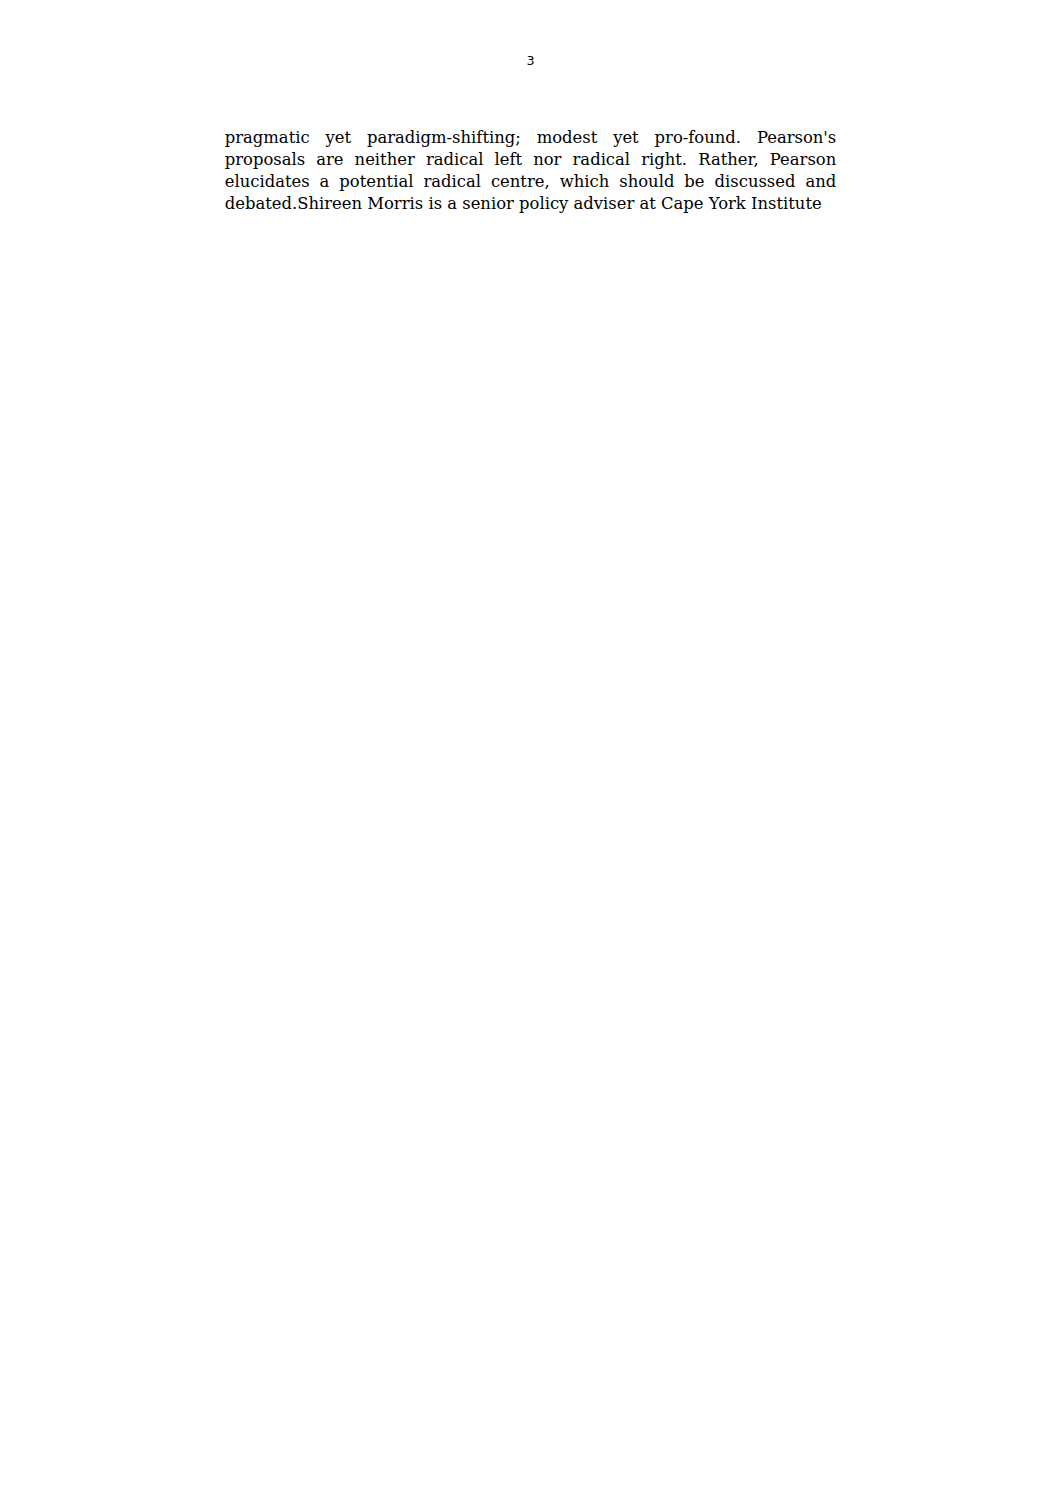3
pragmatic yet paradigm-shifting; modest yet pro-found. Pearson's proposals are neither radical left nor radical right. Rather, Pearson elucidates a potential radical centre, which should be discussed and debated.Shireen Morris is a senior policy adviser at Cape York Institute